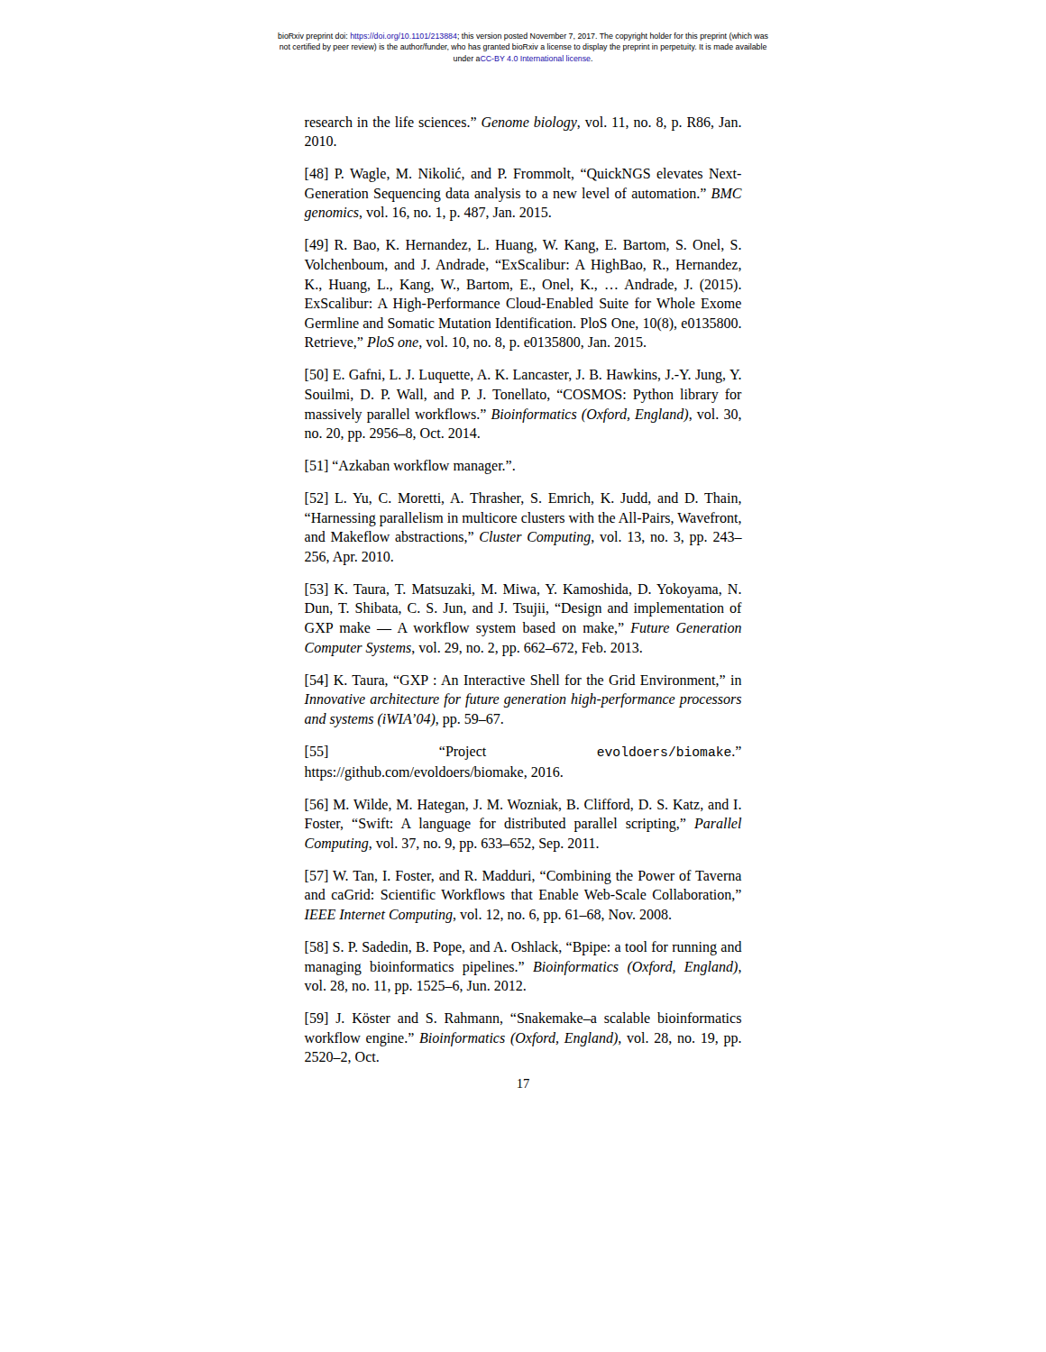bioRxiv preprint doi: https://doi.org/10.1101/213884; this version posted November 7, 2017. The copyright holder for this preprint (which was
not certified by peer review) is the author/funder, who has granted bioRxiv a license to display the preprint in perpetuity. It is made available
under aCC-BY 4.0 International license.
research in the life sciences.” Genome biology, vol. 11, no. 8, p. R86, Jan. 2010.
[48] P. Wagle, M. Nikolić, and P. Frommolt, “QuickNGS elevates Next-Generation Sequencing data analysis to a new level of automation.” BMC genomics, vol. 16, no. 1, p. 487, Jan. 2015.
[49] R. Bao, K. Hernandez, L. Huang, W. Kang, E. Bartom, S. Onel, S. Volchenboum, and J. Andrade, “ExScalibur: A HighBao, R., Hernandez, K., Huang, L., Kang, W., Bartom, E., Onel, K., … Andrade, J. (2015). ExScalibur: A High-Performance Cloud-Enabled Suite for Whole Exome Germline and Somatic Mutation Identification. PloS One, 10(8), e0135800. Retrieve,” PloS one, vol. 10, no. 8, p. e0135800, Jan. 2015.
[50] E. Gafni, L. J. Luquette, A. K. Lancaster, J. B. Hawkins, J.-Y. Jung, Y. Souilmi, D. P. Wall, and P. J. Tonellato, “COSMOS: Python library for massively parallel workflows.” Bioinformatics (Oxford, England), vol. 30, no. 20, pp. 2956–8, Oct. 2014.
[51] “Azkaban workflow manager.”.
[52] L. Yu, C. Moretti, A. Thrasher, S. Emrich, K. Judd, and D. Thain, “Harnessing parallelism in multicore clusters with the All-Pairs, Wavefront, and Makeflow abstractions,” Cluster Computing, vol. 13, no. 3, pp. 243–256, Apr. 2010.
[53] K. Taura, T. Matsuzaki, M. Miwa, Y. Kamoshida, D. Yokoyama, N. Dun, T. Shibata, C. S. Jun, and J. Tsujii, “Design and implementation of GXP make — A workflow system based on make,” Future Generation Computer Systems, vol. 29, no. 2, pp. 662–672, Feb. 2013.
[54] K. Taura, “GXP : An Interactive Shell for the Grid Environment,” in Innovative architecture for future generation high-performance processors and systems (iWIA’04), pp. 59–67.
[55] “Project evoldoers/biomake.” https://github.com/evoldoers/biomake, 2016.
[56] M. Wilde, M. Hategan, J. M. Wozniak, B. Clifford, D. S. Katz, and I. Foster, “Swift: A language for distributed parallel scripting,” Parallel Computing, vol. 37, no. 9, pp. 633–652, Sep. 2011.
[57] W. Tan, I. Foster, and R. Madduri, “Combining the Power of Taverna and caGrid: Scientific Workflows that Enable Web-Scale Collaboration,” IEEE Internet Computing, vol. 12, no. 6, pp. 61–68, Nov. 2008.
[58] S. P. Sadedin, B. Pope, and A. Oshlack, “Bpipe: a tool for running and managing bioinformatics pipelines.” Bioinformatics (Oxford, England), vol. 28, no. 11, pp. 1525–6, Jun. 2012.
[59] J. Köster and S. Rahmann, “Snakemake–a scalable bioinformatics workflow engine.” Bioinformatics (Oxford, England), vol. 28, no. 19, pp. 2520–2, Oct.
17